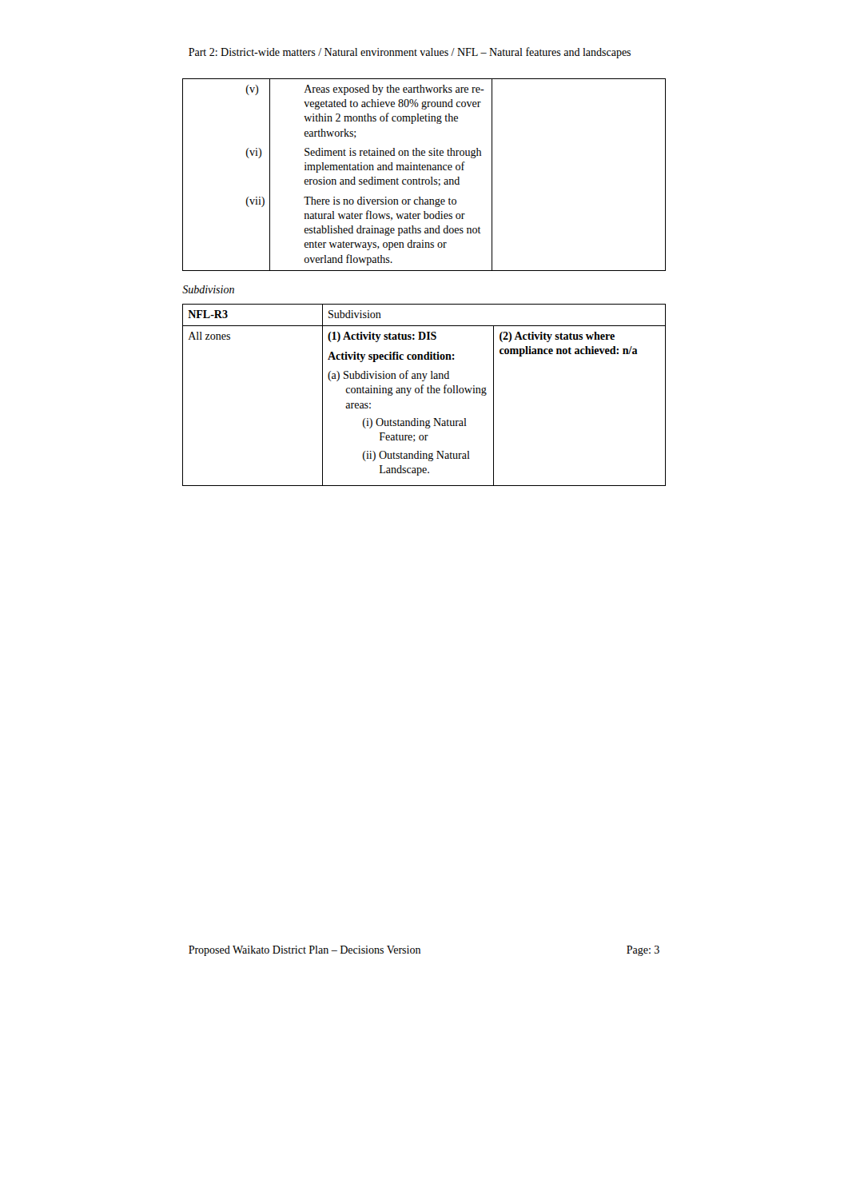Part 2: District-wide matters / Natural environment values / NFL – Natural features and landscapes
| | (v) Areas exposed by the earthworks are re-vegetated to achieve 80% ground cover within 2 months of completing the earthworks; (vi) Sediment is retained on the site through implementation and maintenance of erosion and sediment controls; and (vii) There is no diversion or change to natural water flows, water bodies or established drainage paths and does not enter waterways, open drains or overland flowpaths. | |
Subdivision
| NFL-R3 | Subdivision |
| All zones | (1) Activity status: DIS Activity specific condition: (a) Subdivision of any land containing any of the following areas: (i) Outstanding Natural Feature; or (ii) Outstanding Natural Landscape. | (2) Activity status where compliance not achieved: n/a |
Proposed Waikato District Plan – Decisions Version Page: 3